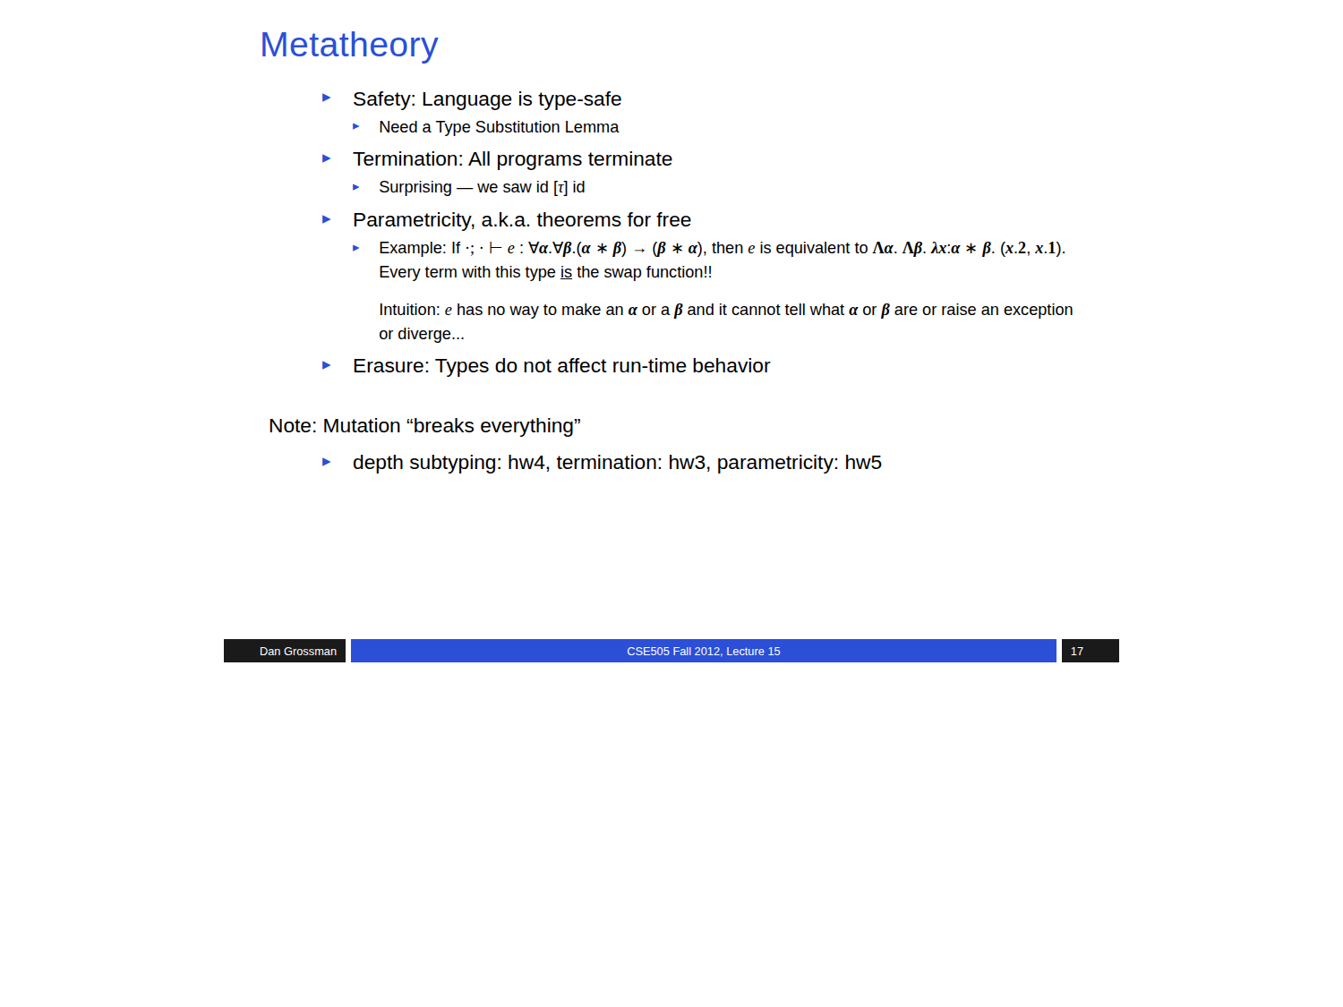Metatheory
Safety: Language is type-safe
Need a Type Substitution Lemma
Termination: All programs terminate
Surprising — we saw id [τ] id
Parametricity, a.k.a. theorems for free
Example: If ·; · ⊢ e : ∀α.∀β.(α ∗ β) → (β ∗ α), then e is equivalent to Λα. Λβ. λx:α ∗ β. (x.2, x.1).
Every term with this type is the swap function!! Intuition: e has no way to make an α or a β and it cannot tell what α or β are or raise an exception or diverge...
Erasure: Types do not affect run-time behavior
Note: Mutation “breaks everything”
depth subtyping: hw4, termination: hw3, parametricity: hw5
Dan Grossman
CSE505 Fall 2012, Lecture 15
17